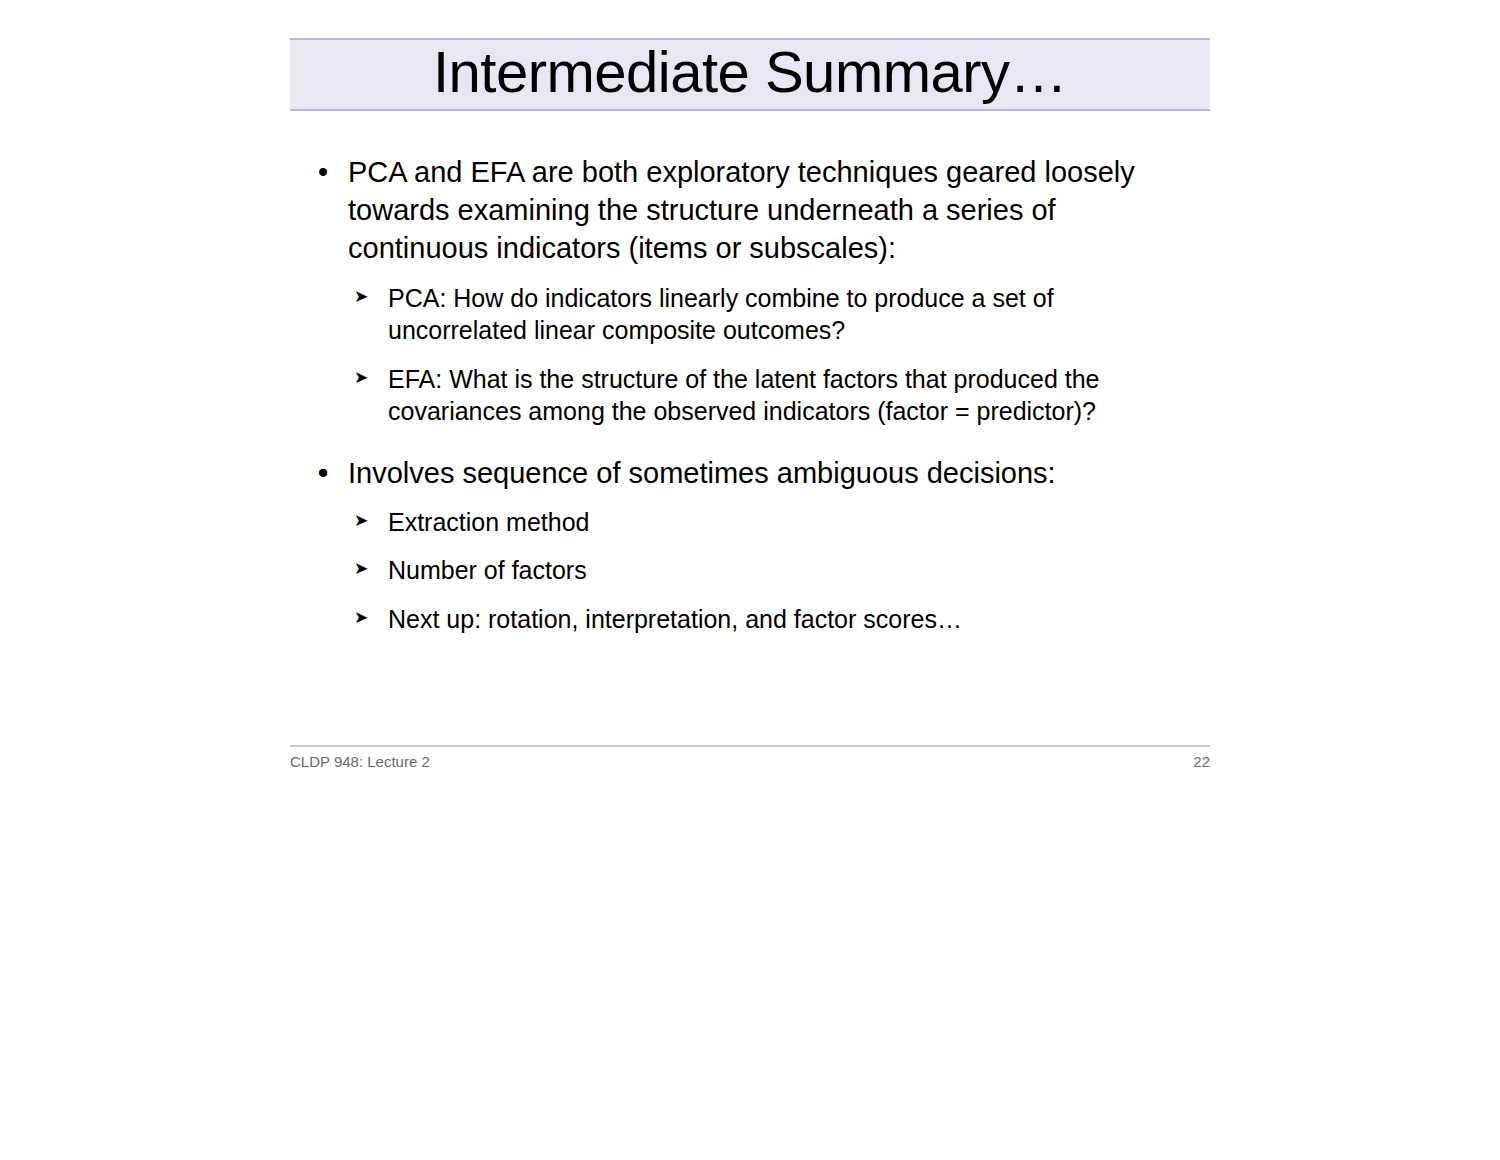Intermediate Summary…
PCA and EFA are both exploratory techniques geared loosely towards examining the structure underneath a series of continuous indicators (items or subscales):
PCA: How do indicators linearly combine to produce a set of uncorrelated linear composite outcomes?
EFA: What is the structure of the latent factors that produced the covariances among the observed indicators (factor = predictor)?
Involves sequence of sometimes ambiguous decisions:
Extraction method
Number of factors
Next up: rotation, interpretation, and factor scores…
CLDP 948: Lecture 2 22